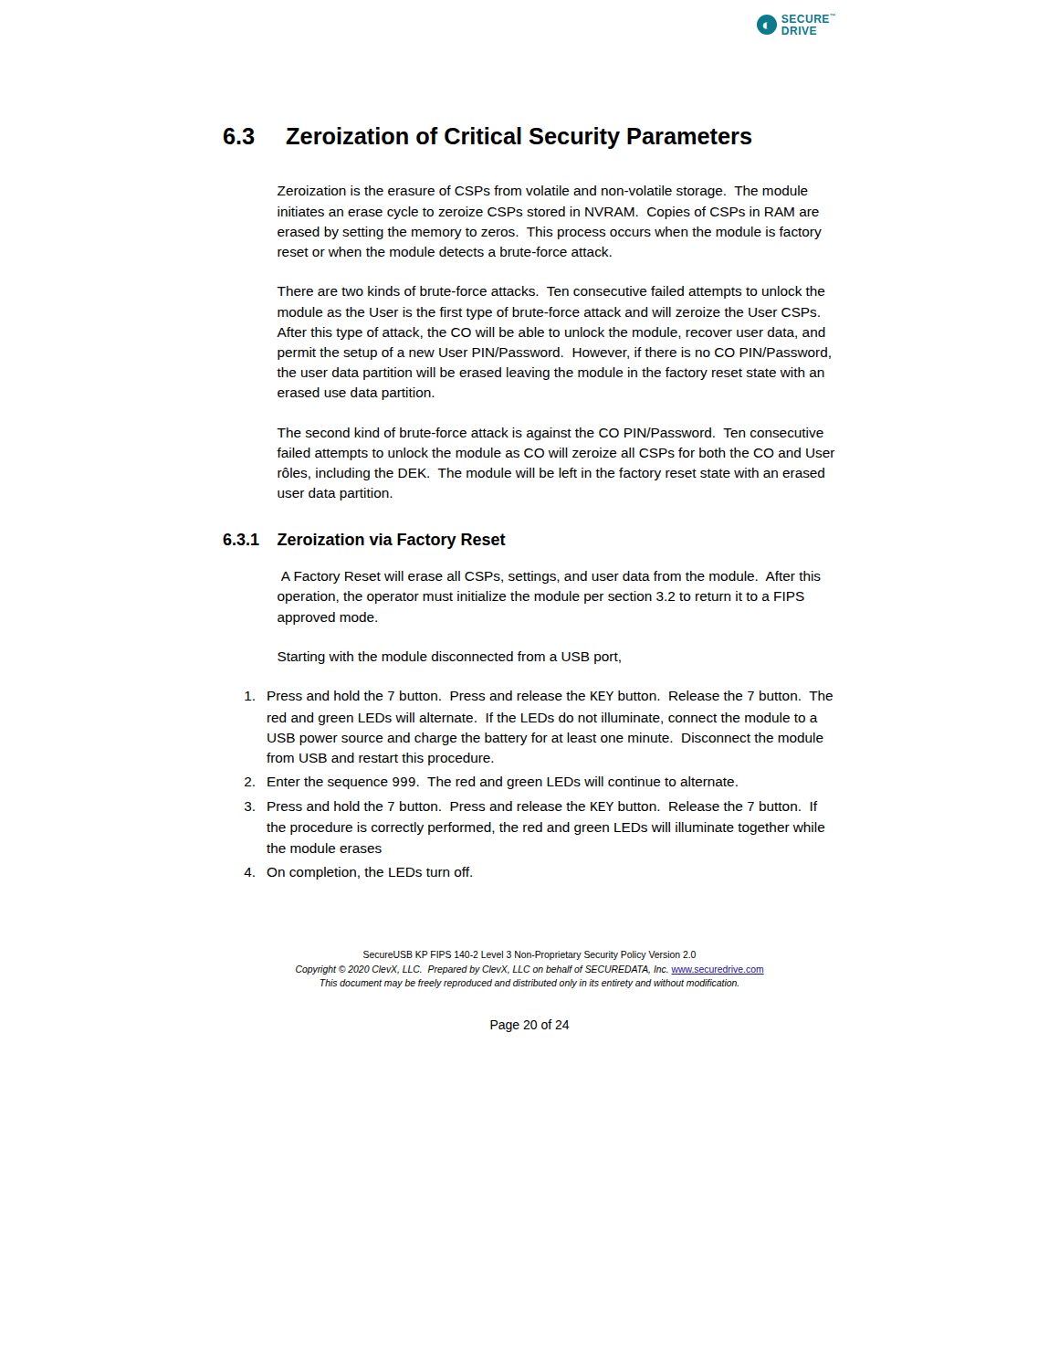◐ SECURE™
DRIVE
6.3 Zeroization of Critical Security Parameters
Zeroization is the erasure of CSPs from volatile and non-volatile storage. The module initiates an erase cycle to zeroize CSPs stored in NVRAM. Copies of CSPs in RAM are erased by setting the memory to zeros. This process occurs when the module is factory reset or when the module detects a brute-force attack.
There are two kinds of brute-force attacks. Ten consecutive failed attempts to unlock the module as the User is the first type of brute-force attack and will zeroize the User CSPs. After this type of attack, the CO will be able to unlock the module, recover user data, and permit the setup of a new User PIN/Password. However, if there is no CO PIN/Password, the user data partition will be erased leaving the module in the factory reset state with an erased use data partition.
The second kind of brute-force attack is against the CO PIN/Password. Ten consecutive failed attempts to unlock the module as CO will zeroize all CSPs for both the CO and User rôles, including the DEK. The module will be left in the factory reset state with an erased user data partition.
6.3.1 Zeroization via Factory Reset
A Factory Reset will erase all CSPs, settings, and user data from the module. After this operation, the operator must initialize the module per section 3.2 to return it to a FIPS approved mode.
Starting with the module disconnected from a USB port,
Press and hold the 7 button. Press and release the KEY button. Release the 7 button. The red and green LEDs will alternate. If the LEDs do not illuminate, connect the module to a USB power source and charge the battery for at least one minute. Disconnect the module from USB and restart this procedure.
Enter the sequence 999. The red and green LEDs will continue to alternate.
Press and hold the 7 button. Press and release the KEY button. Release the 7 button. If the procedure is correctly performed, the red and green LEDs will illuminate together while the module erases
On completion, the LEDs turn off.
SecureUSB KP FIPS 140-2 Level 3 Non-Proprietary Security Policy Version 2.0
Copyright © 2020 ClevX, LLC. Prepared by ClevX, LLC on behalf of SECUREDATA, Inc. www.securedrive.com
This document may be freely reproduced and distributed only in its entirety and without modification.
Page 20 of 24